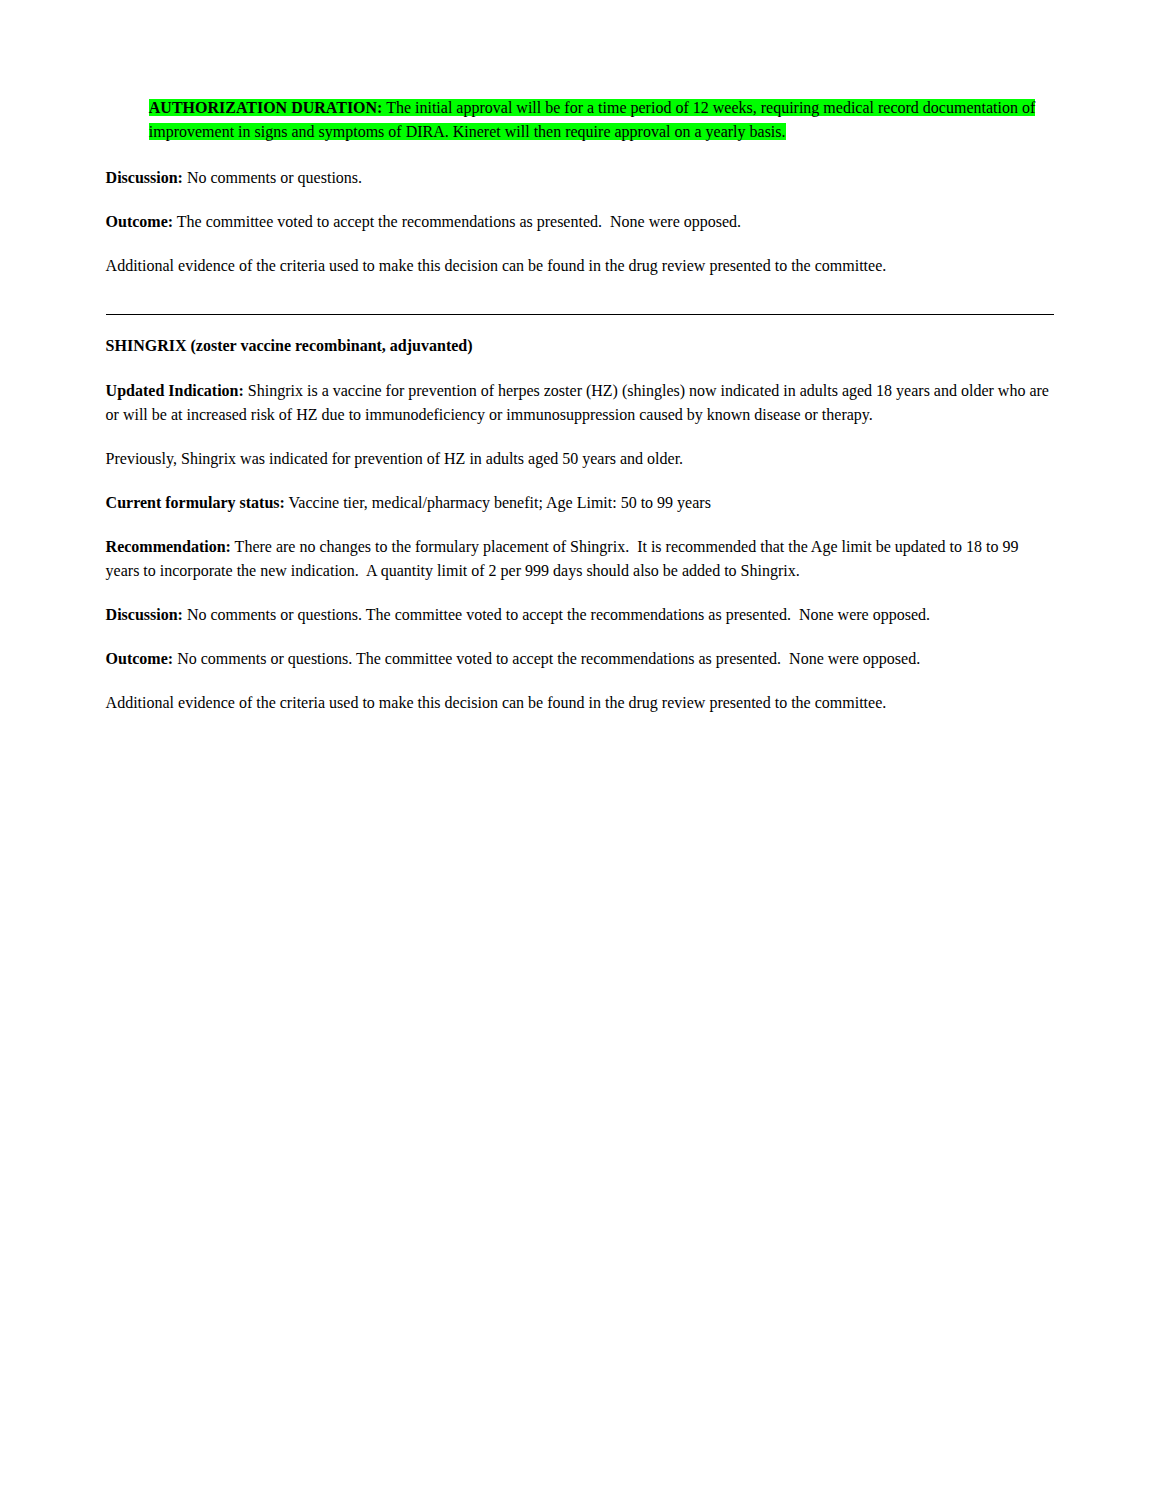AUTHORIZATION DURATION: The initial approval will be for a time period of 12 weeks, requiring medical record documentation of improvement in signs and symptoms of DIRA. Kineret will then require approval on a yearly basis.
Discussion: No comments or questions.
Outcome: The committee voted to accept the recommendations as presented. None were opposed.
Additional evidence of the criteria used to make this decision can be found in the drug review presented to the committee.
SHINGRIX (zoster vaccine recombinant, adjuvanted)
Updated Indication: Shingrix is a vaccine for prevention of herpes zoster (HZ) (shingles) now indicated in adults aged 18 years and older who are or will be at increased risk of HZ due to immunodeficiency or immunosuppression caused by known disease or therapy.
Previously, Shingrix was indicated for prevention of HZ in adults aged 50 years and older.
Current formulary status: Vaccine tier, medical/pharmacy benefit; Age Limit: 50 to 99 years
Recommendation: There are no changes to the formulary placement of Shingrix. It is recommended that the Age limit be updated to 18 to 99 years to incorporate the new indication. A quantity limit of 2 per 999 days should also be added to Shingrix.
Discussion: No comments or questions. The committee voted to accept the recommendations as presented. None were opposed.
Outcome: No comments or questions. The committee voted to accept the recommendations as presented. None were opposed.
Additional evidence of the criteria used to make this decision can be found in the drug review presented to the committee.